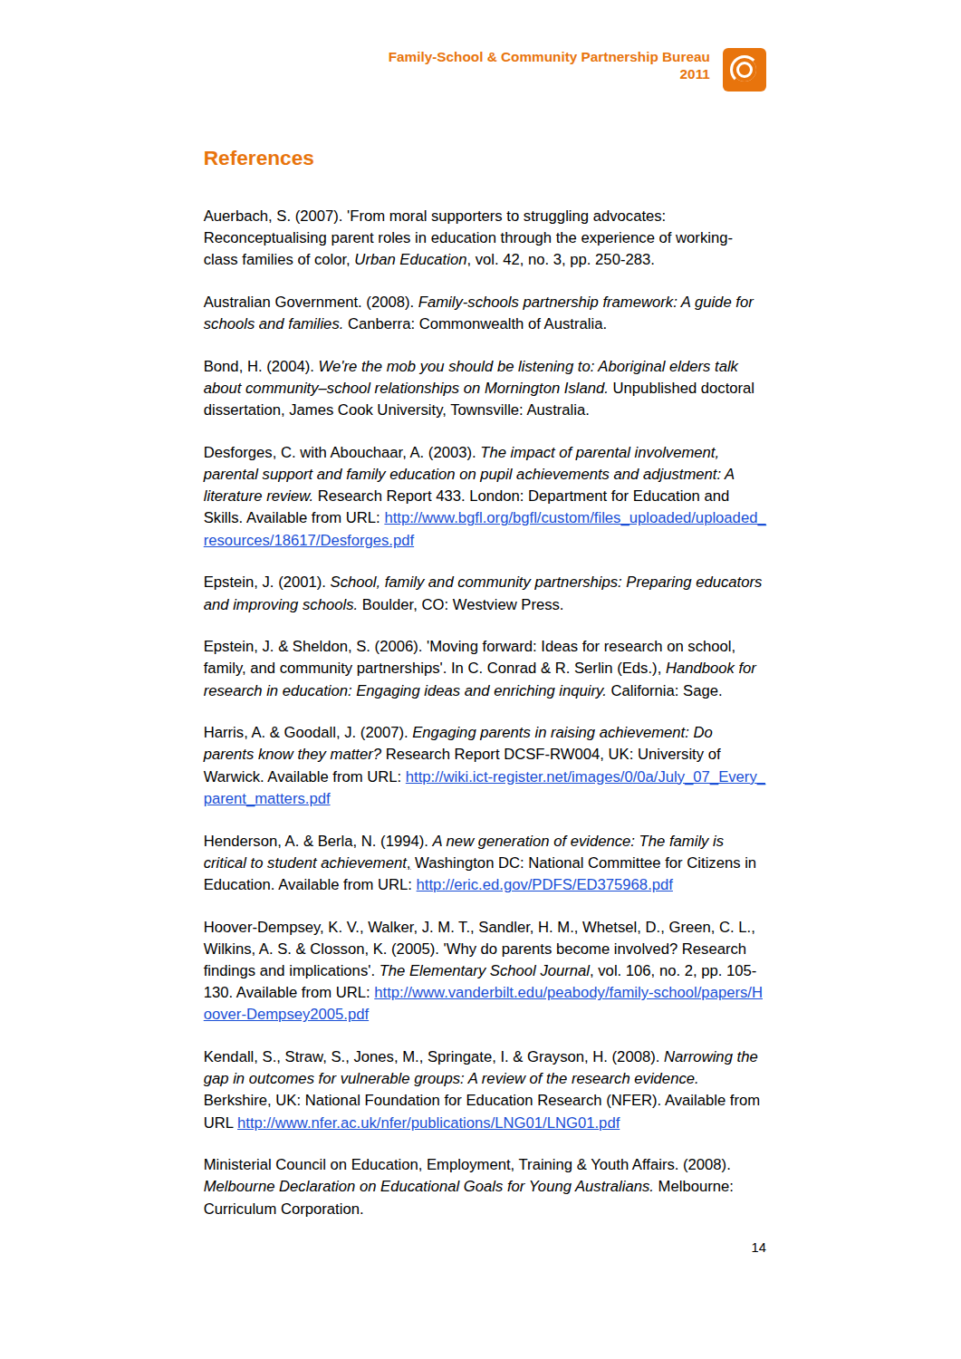Family-School & Community Partnership Bureau
2011
References
Auerbach, S. (2007). 'From moral supporters to struggling advocates: Reconceptualising parent roles in education through the experience of working-class families of color, Urban Education, vol. 42, no. 3, pp. 250-283.
Australian Government. (2008). Family-schools partnership framework: A guide for schools and families. Canberra: Commonwealth of Australia.
Bond, H. (2004). We're the mob you should be listening to: Aboriginal elders talk about community–school relationships on Mornington Island. Unpublished doctoral dissertation, James Cook University, Townsville: Australia.
Desforges, C. with Abouchaar, A. (2003). The impact of parental involvement, parental support and family education on pupil achievements and adjustment: A literature review. Research Report 433. London: Department for Education and Skills. Available from URL: http://www.bgfl.org/bgfl/custom/files_uploaded/uploaded_resources/18617/Desforges.pdf
Epstein, J. (2001). School, family and community partnerships: Preparing educators and improving schools. Boulder, CO: Westview Press.
Epstein, J. & Sheldon, S. (2006). 'Moving forward: Ideas for research on school, family, and community partnerships'. In C. Conrad & R. Serlin (Eds.), Handbook for research in education: Engaging ideas and enriching inquiry. California: Sage.
Harris, A. & Goodall, J. (2007). Engaging parents in raising achievement: Do parents know they matter? Research Report DCSF-RW004, UK: University of Warwick. Available from URL: http://wiki.ict-register.net/images/0/0a/July_07_Every_parent_matters.pdf
Henderson, A. & Berla, N. (1994). A new generation of evidence: The family is critical to student achievement, Washington DC: National Committee for Citizens in Education. Available from URL: http://eric.ed.gov/PDFS/ED375968.pdf
Hoover-Dempsey, K. V., Walker, J. M. T., Sandler, H. M., Whetsel, D., Green, C. L., Wilkins, A. S. & Closson, K. (2005). 'Why do parents become involved? Research findings and implications'. The Elementary School Journal, vol. 106, no. 2, pp. 105-130. Available from URL: http://www.vanderbilt.edu/peabody/family-school/papers/Hoover-Dempsey2005.pdf
Kendall, S., Straw, S., Jones, M., Springate, I. & Grayson, H. (2008). Narrowing the gap in outcomes for vulnerable groups: A review of the research evidence. Berkshire, UK: National Foundation for Education Research (NFER). Available from URL http://www.nfer.ac.uk/nfer/publications/LNG01/LNG01.pdf
Ministerial Council on Education, Employment, Training & Youth Affairs. (2008). Melbourne Declaration on Educational Goals for Young Australians. Melbourne: Curriculum Corporation.
14